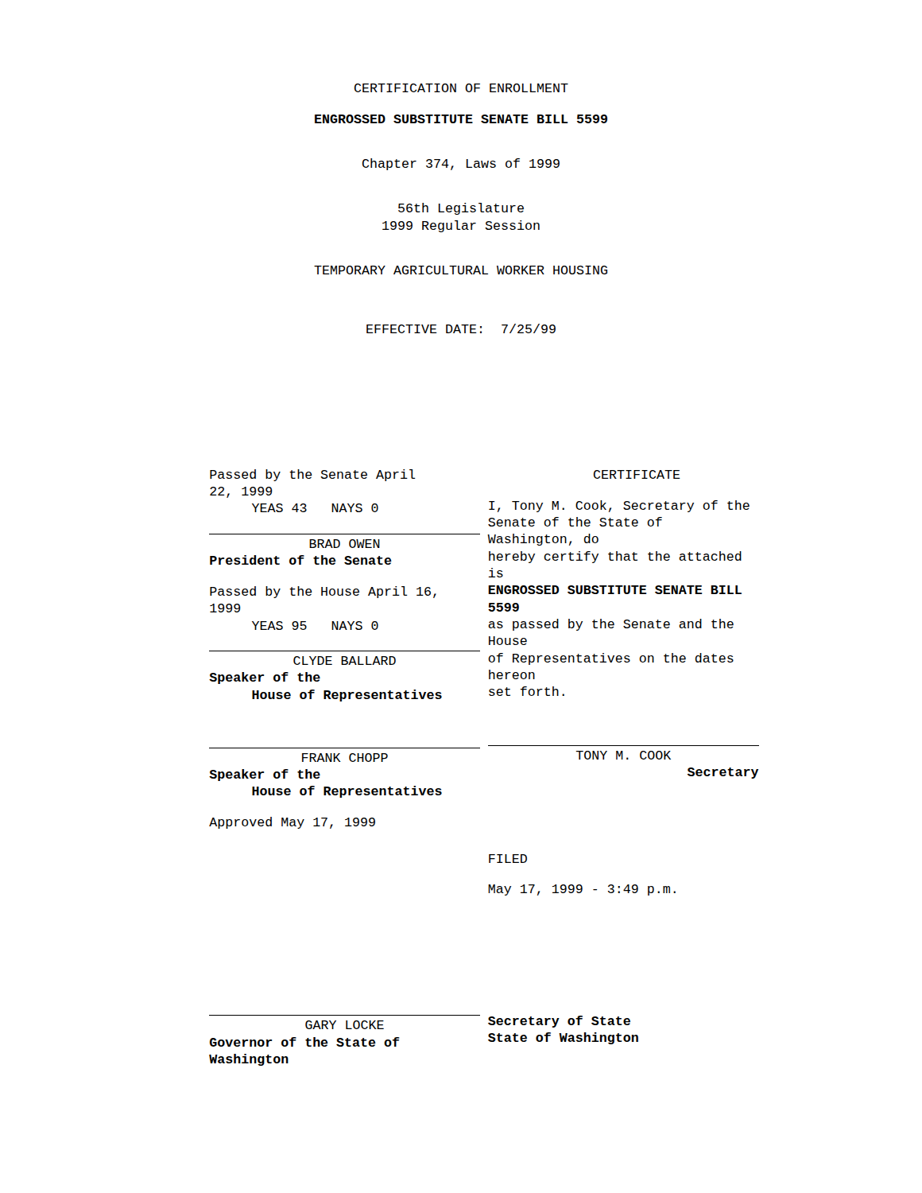CERTIFICATION OF ENROLLMENT
ENGROSSED SUBSTITUTE SENATE BILL 5599
Chapter 374, Laws of 1999
56th Legislature
1999 Regular Session
TEMPORARY AGRICULTURAL WORKER HOUSING
EFFECTIVE DATE: 7/25/99
Passed by the Senate April 22, 1999
YEAS 43 NAYS 0
BRAD OWEN
President of the Senate
Passed by the House April 16, 1999
YEAS 95 NAYS 0
CLYDE BALLARD
Speaker of the
House of Representatives
FRANK CHOPP
Speaker of the
House of Representatives
Approved May 17, 1999
CERTIFICATE
I, Tony M. Cook, Secretary of the
Senate of the State of Washington, do
hereby certify that the attached is
ENGROSSED SUBSTITUTE SENATE BILL 5599
as passed by the Senate and the House
of Representatives on the dates hereon
set forth.
TONY M. COOK
Secretary
FILED
May 17, 1999 - 3:49 p.m.
GARY LOCKE
Governor of the State of Washington
Secretary of State
State of Washington